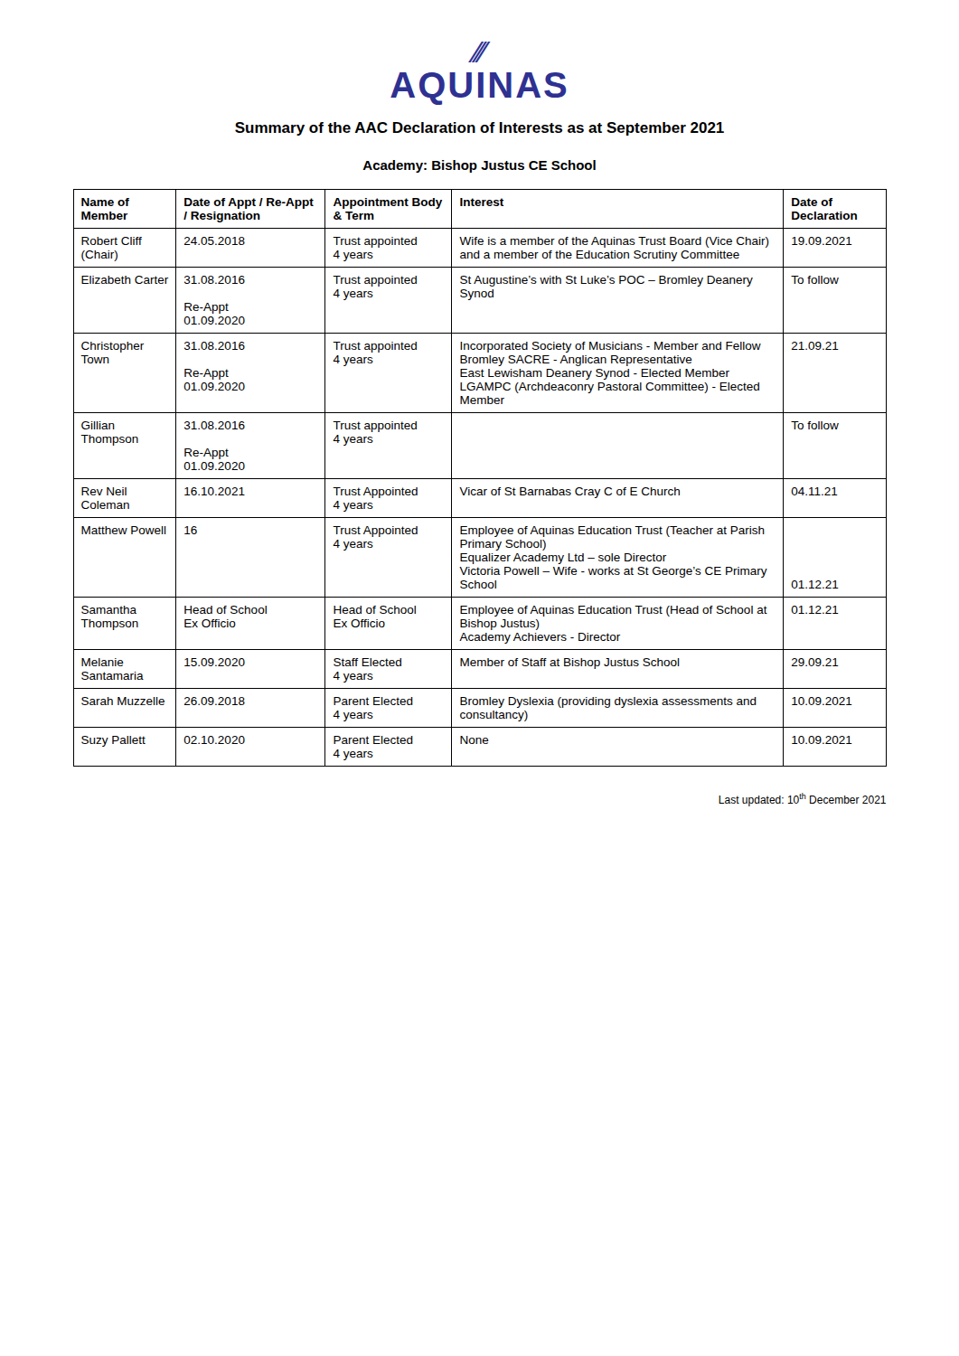⁄⁄⁄
AQUINAS
Summary of the AAC Declaration of Interests as at September 2021
Academy: Bishop Justus CE School
| Name of Member | Date of Appt / Re-Appt / Resignation | Appointment Body & Term | Interest | Date of Declaration |
| --- | --- | --- | --- | --- |
| Robert Cliff (Chair) | 24.05.2018 | Trust appointed 4 years | Wife is a member of the Aquinas Trust Board (Vice Chair) and a member of the Education Scrutiny Committee | 19.09.2021 |
| Elizabeth Carter | 31.08.2016 Re-Appt 01.09.2020 | Trust appointed 4 years | St Augustine’s with St Luke’s POC – Bromley Deanery Synod | To follow |
| Christopher Town | 31.08.2016 Re-Appt 01.09.2020 | Trust appointed 4 years | Incorporated Society of Musicians - Member and Fellow Bromley SACRE - Anglican Representative East Lewisham Deanery Synod - Elected Member LGAMPC (Archdeaconry Pastoral Committee) - Elected Member | 21.09.21 |
| Gillian Thompson | 31.08.2016 Re-Appt 01.09.2020 | Trust appointed 4 years | | To follow |
| Rev Neil Coleman | 16.10.2021 | Trust Appointed 4 years | Vicar of St Barnabas Cray C of E Church | 04.11.21 |
| Matthew Powell | 16 | Trust Appointed 4 years | Employee of Aquinas Education Trust (Teacher at Parish Primary School) Equalizer Academy Ltd – sole Director Victoria Powell – Wife - works at St George’s CE Primary School | 01.12.21 |
| Samantha Thompson | Head of School Ex Officio | Head of School Ex Officio | Employee of Aquinas Education Trust (Head of School at Bishop Justus) Academy Achievers - Director | 01.12.21 |
| Melanie Santamaria | 15.09.2020 | Staff Elected 4 years | Member of Staff at Bishop Justus School | 29.09.21 |
| Sarah Muzzelle | 26.09.2018 | Parent Elected 4 years | Bromley Dyslexia (providing dyslexia assessments and consultancy) | 10.09.2021 |
| Suzy Pallett | 02.10.2020 | Parent Elected 4 years | None | 10.09.2021 |
Last updated: 10th December 2021